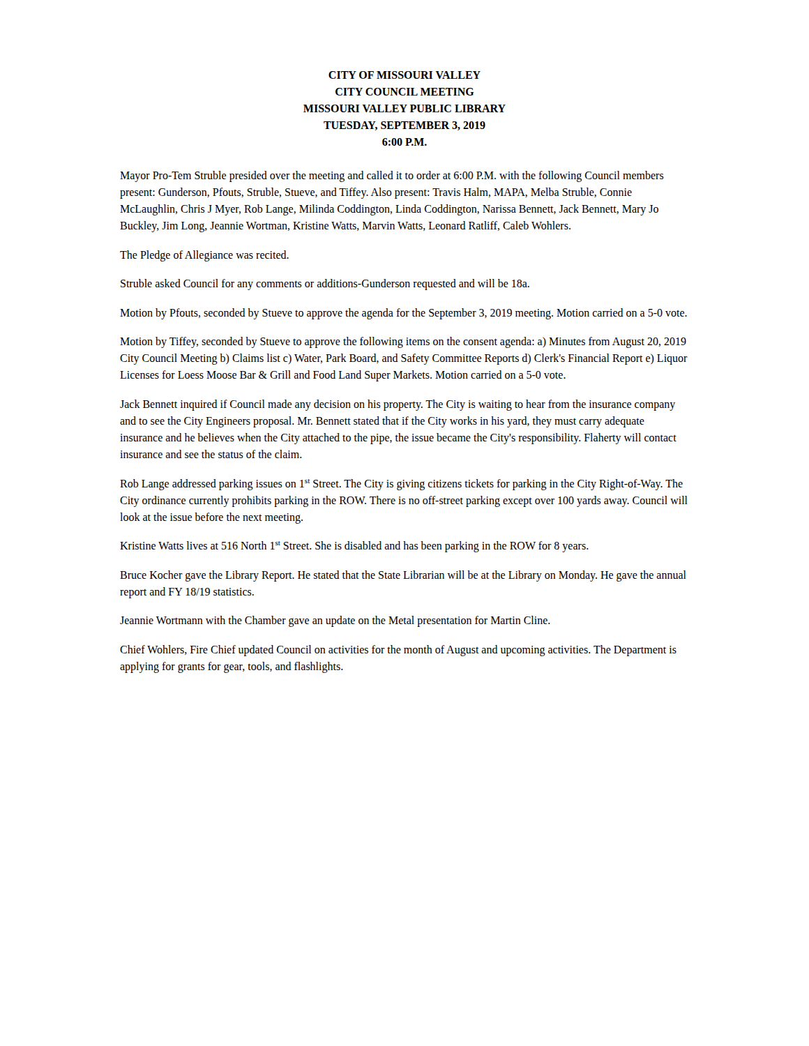CITY OF MISSOURI VALLEY
CITY COUNCIL MEETING
MISSOURI VALLEY PUBLIC LIBRARY
TUESDAY, SEPTEMBER 3, 2019
6:00 P.M.
Mayor Pro-Tem Struble presided over the meeting and called it to order at 6:00 P.M. with the following Council members present: Gunderson, Pfouts, Struble, Stueve, and Tiffey. Also present: Travis Halm, MAPA, Melba Struble, Connie McLaughlin, Chris J Myer, Rob Lange, Milinda Coddington, Linda Coddington, Narissa Bennett, Jack Bennett, Mary Jo Buckley, Jim Long, Jeannie Wortman, Kristine Watts, Marvin Watts, Leonard Ratliff, Caleb Wohlers.
The Pledge of Allegiance was recited.
Struble asked Council for any comments or additions-Gunderson requested and will be 18a.
Motion by Pfouts, seconded by Stueve to approve the agenda for the September 3, 2019 meeting. Motion carried on a 5-0 vote.
Motion by Tiffey, seconded by Stueve to approve the following items on the consent agenda: a) Minutes from August 20, 2019 City Council Meeting b) Claims list c) Water, Park Board, and Safety Committee Reports d) Clerk's Financial Report e) Liquor Licenses for Loess Moose Bar & Grill and Food Land Super Markets. Motion carried on a 5-0 vote.
Jack Bennett inquired if Council made any decision on his property. The City is waiting to hear from the insurance company and to see the City Engineers proposal. Mr. Bennett stated that if the City works in his yard, they must carry adequate insurance and he believes when the City attached to the pipe, the issue became the City's responsibility. Flaherty will contact insurance and see the status of the claim.
Rob Lange addressed parking issues on 1st Street. The City is giving citizens tickets for parking in the City Right-of-Way. The City ordinance currently prohibits parking in the ROW. There is no off-street parking except over 100 yards away. Council will look at the issue before the next meeting.
Kristine Watts lives at 516 North 1st Street. She is disabled and has been parking in the ROW for 8 years.
Bruce Kocher gave the Library Report. He stated that the State Librarian will be at the Library on Monday. He gave the annual report and FY 18/19 statistics.
Jeannie Wortmann with the Chamber gave an update on the Metal presentation for Martin Cline.
Chief Wohlers, Fire Chief updated Council on activities for the month of August and upcoming activities. The Department is applying for grants for gear, tools, and flashlights.